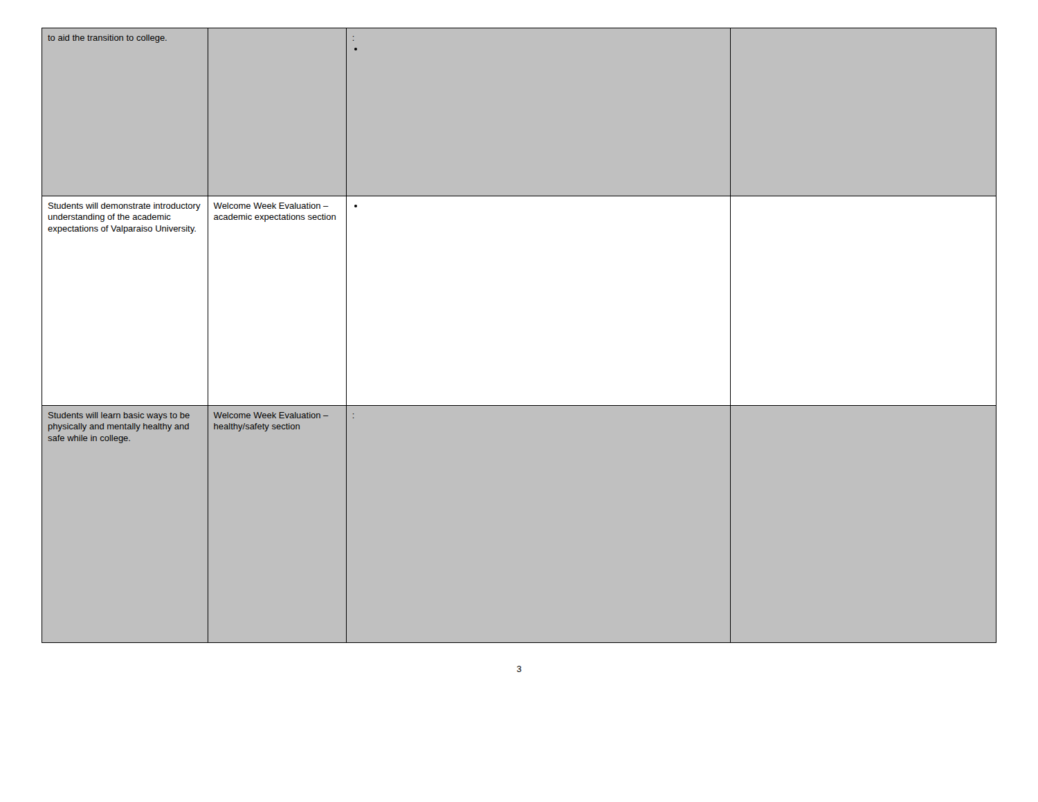| to aid the transition to college. | | : | |
| Students will demonstrate introductory understanding of the academic expectations of Valparaiso University. | Welcome Week Evaluation – academic expectations section | | |
| Students will learn basic ways to be physically and mentally healthy and safe while in college. | Welcome Week Evaluation – healthy/safety section | : | |
3